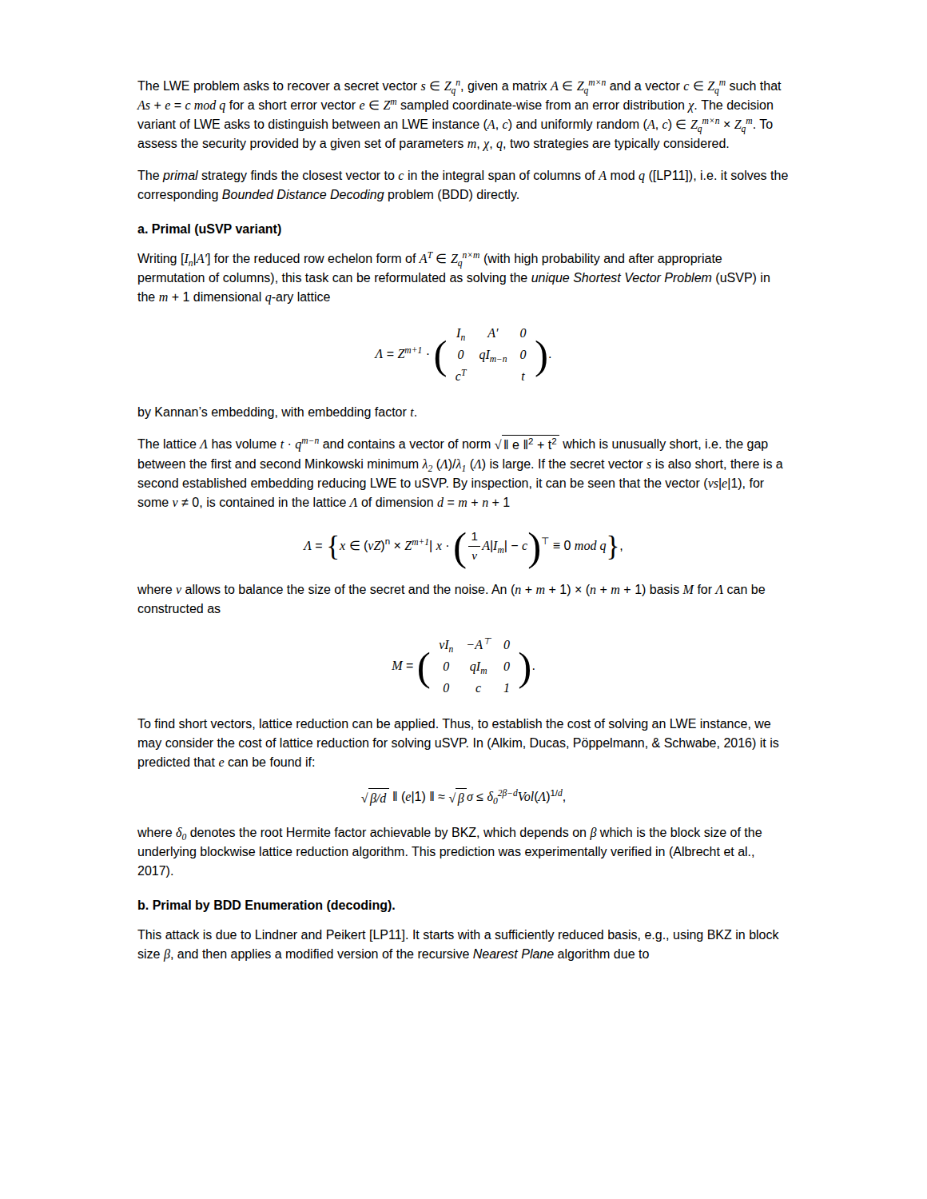The LWE problem asks to recover a secret vector s ∈ Zqn, given a matrix A ∈ Zqm×n and a vector c ∈ Zqm such that As + e = c mod q for a short error vector e ∈ Zm sampled coordinate-wise from an error distribution χ. The decision variant of LWE asks to distinguish between an LWE instance (A, c) and uniformly random (A, c) ∈ Zqm×n × Zqm. To assess the security provided by a given set of parameters m, χ, q, two strategies are typically considered.
The primal strategy finds the closest vector to c in the integral span of columns of A mod q ([LP11]), i.e. it solves the corresponding Bounded Distance Decoding problem (BDD) directly.
a. Primal (uSVP variant)
Writing [In|A′] for the reduced row echelon form of AT ∈ Zqn×m (with high probability and after appropriate permutation of columns), this task can be reformulated as solving the unique Shortest Vector Problem (uSVP) in the m + 1 dimensional q-ary lattice
Λ = Zm+1 · (
| I n | A′ | 0 |
| 0 | qI m−n | 0 |
| c T | | t |
).
by Kannan’s embedding, with embedding factor t.
The lattice Λ has volume t · qm−n and contains a vector of norm √‖ e ‖2 + t2 which is unusually short, i.e. the gap between the first and second Minkowski minimum λ2 (Λ)/λ1 (Λ) is large. If the secret vector s is also short, there is a second established embedding reducing LWE to uSVP. By inspection, it can be seen that the vector (vs|e|1), for some v ≠ 0, is contained in the lattice Λ of dimension d = m + n + 1
Λ = {x ∈ (vZ)n × Zm+1| x · (1 v A|Im| − c)⊤ ≡ 0 mod q},
where v allows to balance the size of the secret and the noise. An (n + m + 1) × (n + m + 1) basis M for Λ can be constructed as
M = (
| vI n | −A ⊤ | 0 |
| 0 | qI m | 0 |
| 0 | c | 1 |
).
To find short vectors, lattice reduction can be applied. Thus, to establish the cost of solving an LWE instance, we may consider the cost of lattice reduction for solving uSVP. In (Alkim, Ducas, Pöppelmann, & Schwabe, 2016) it is predicted that e can be found if:
√β/d ‖ (e|1) ‖ ≈ √β σ ≤ δ02β−d Vol(Λ)1/d,
where δ0 denotes the root Hermite factor achievable by BKZ, which depends on β which is the block size of the underlying blockwise lattice reduction algorithm. This prediction was experimentally verified in (Albrecht et al., 2017).
b. Primal by BDD Enumeration (decoding).
This attack is due to Lindner and Peikert [LP11]. It starts with a sufficiently reduced basis, e.g., using BKZ in block size β, and then applies a modified version of the recursive Nearest Plane algorithm due to